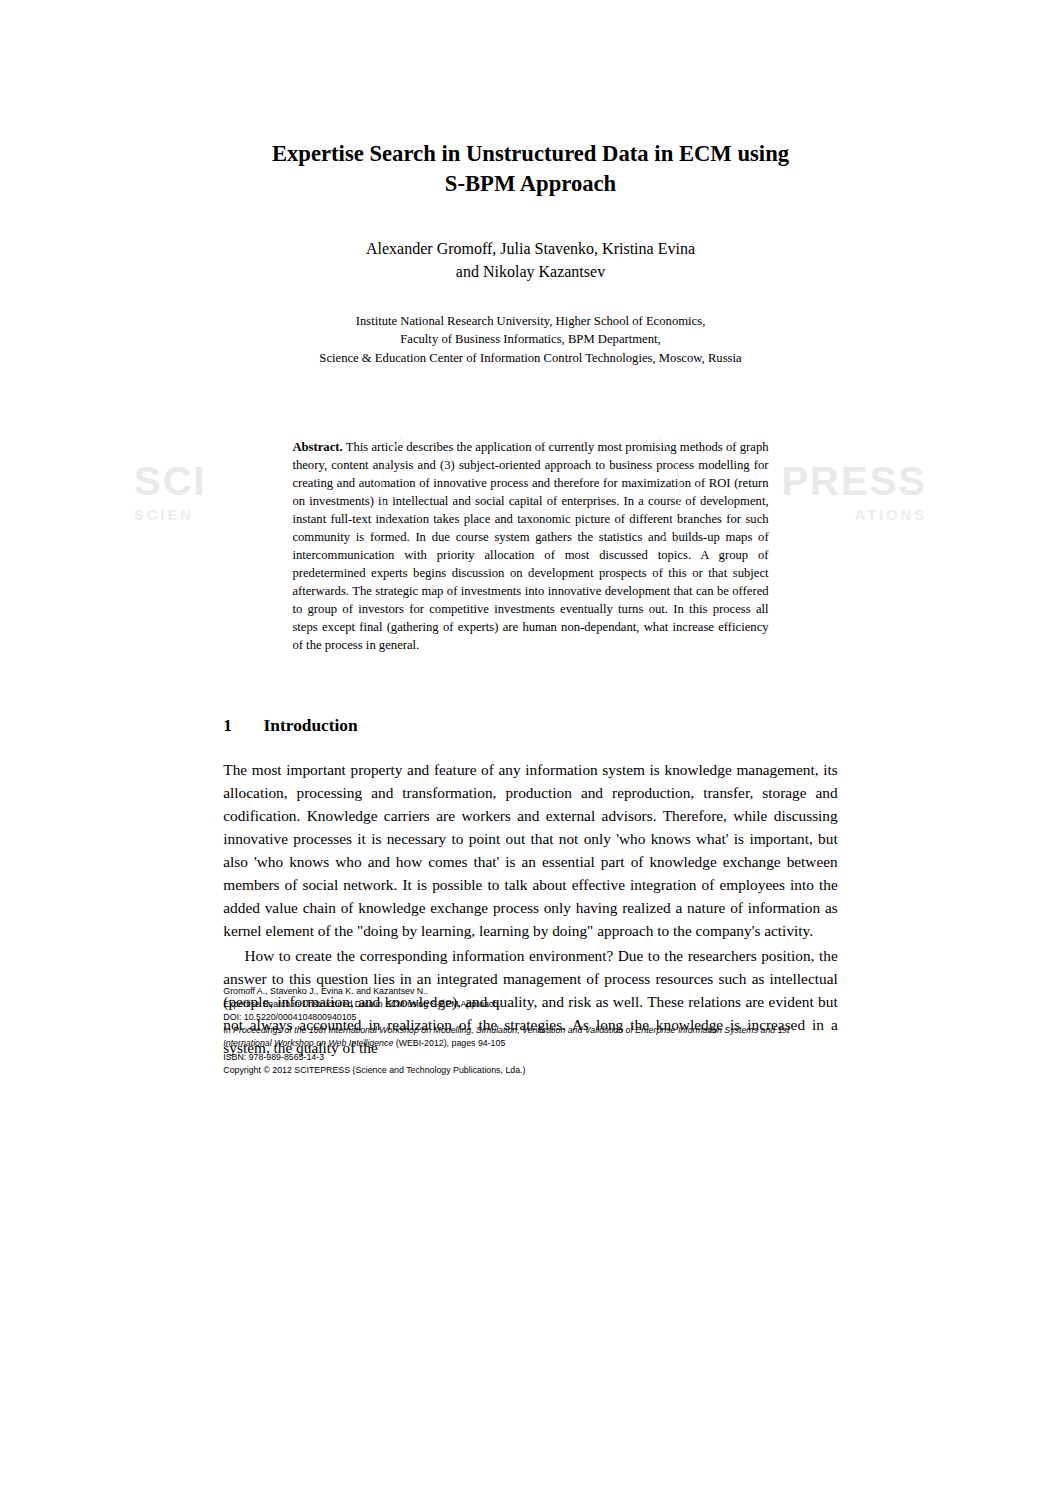Expertise Search in Unstructured Data in ECM using
S-BPM Approach
Alexander Gromoff, Julia Stavenko, Kristina Evina
and Nikolay Kazantsev
Institute National Research University, Higher School of Economics,
Faculty of Business Informatics, BPM Department,
Science & Education Center of Information Control Technologies, Moscow, Russia
SCI
PRESS
SCIEN
ATIONS
Abstract. This article describes the application of currently most promising methods of graph theory, content analysis and (3) subject-oriented approach to business process modelling for creating and automation of innovative process and therefore for maximization of ROI (return on investments) in intellectual and social capital of enterprises. In a course of development, instant full-text indexation takes place and taxonomic picture of different branches for such community is formed. In due course system gathers the statistics and builds-up maps of intercommunication with priority allocation of most discussed topics. A group of predetermined experts begins discussion on development prospects of this or that subject afterwards. The strategic map of investments into innovative development that can be offered to group of investors for competitive investments eventually turns out. In this process all steps except final (gathering of experts) are human non-dependant, what increase efficiency of the process in general.
1 Introduction
The most important property and feature of any information system is knowledge management, its allocation, processing and transformation, production and reproduction, transfer, storage and codification. Knowledge carriers are workers and external advisors. Therefore, while discussing innovative processes it is necessary to point out that not only 'who knows what' is important, but also 'who knows who and how comes that' is an essential part of knowledge exchange between members of social network. It is possible to talk about effective integration of employees into the added value chain of knowledge exchange process only having realized a nature of information as kernel element of the "doing by learning, learning by doing" approach to the company's activity.
How to create the corresponding information environment? Due to the researchers position, the answer to this question lies in an integrated management of process resources such as intellectual (people, information, and knowledge), and quality, and risk as well. These relations are evident but not always accounted in realization of the strategies. As long the knowledge is increased in a system, the quality of the
Gromoff A., Stavenko J., Evina K. and Kazantsev N..
Expertise Search in Unstructured Data in ECM using S-BPM Approach.
DOI: 10.5220/0004104800940105
In Proceedings of the 10th International Workshop on Modelling, Simulation, Verification and Validation of Enterprise Information Systems and 1st International Workshop on Web Intelligence (WEBI-2012), pages 94-105
ISBN: 978-989-8565-14-3
Copyright © 2012 SCITEPRESS (Science and Technology Publications, Lda.)